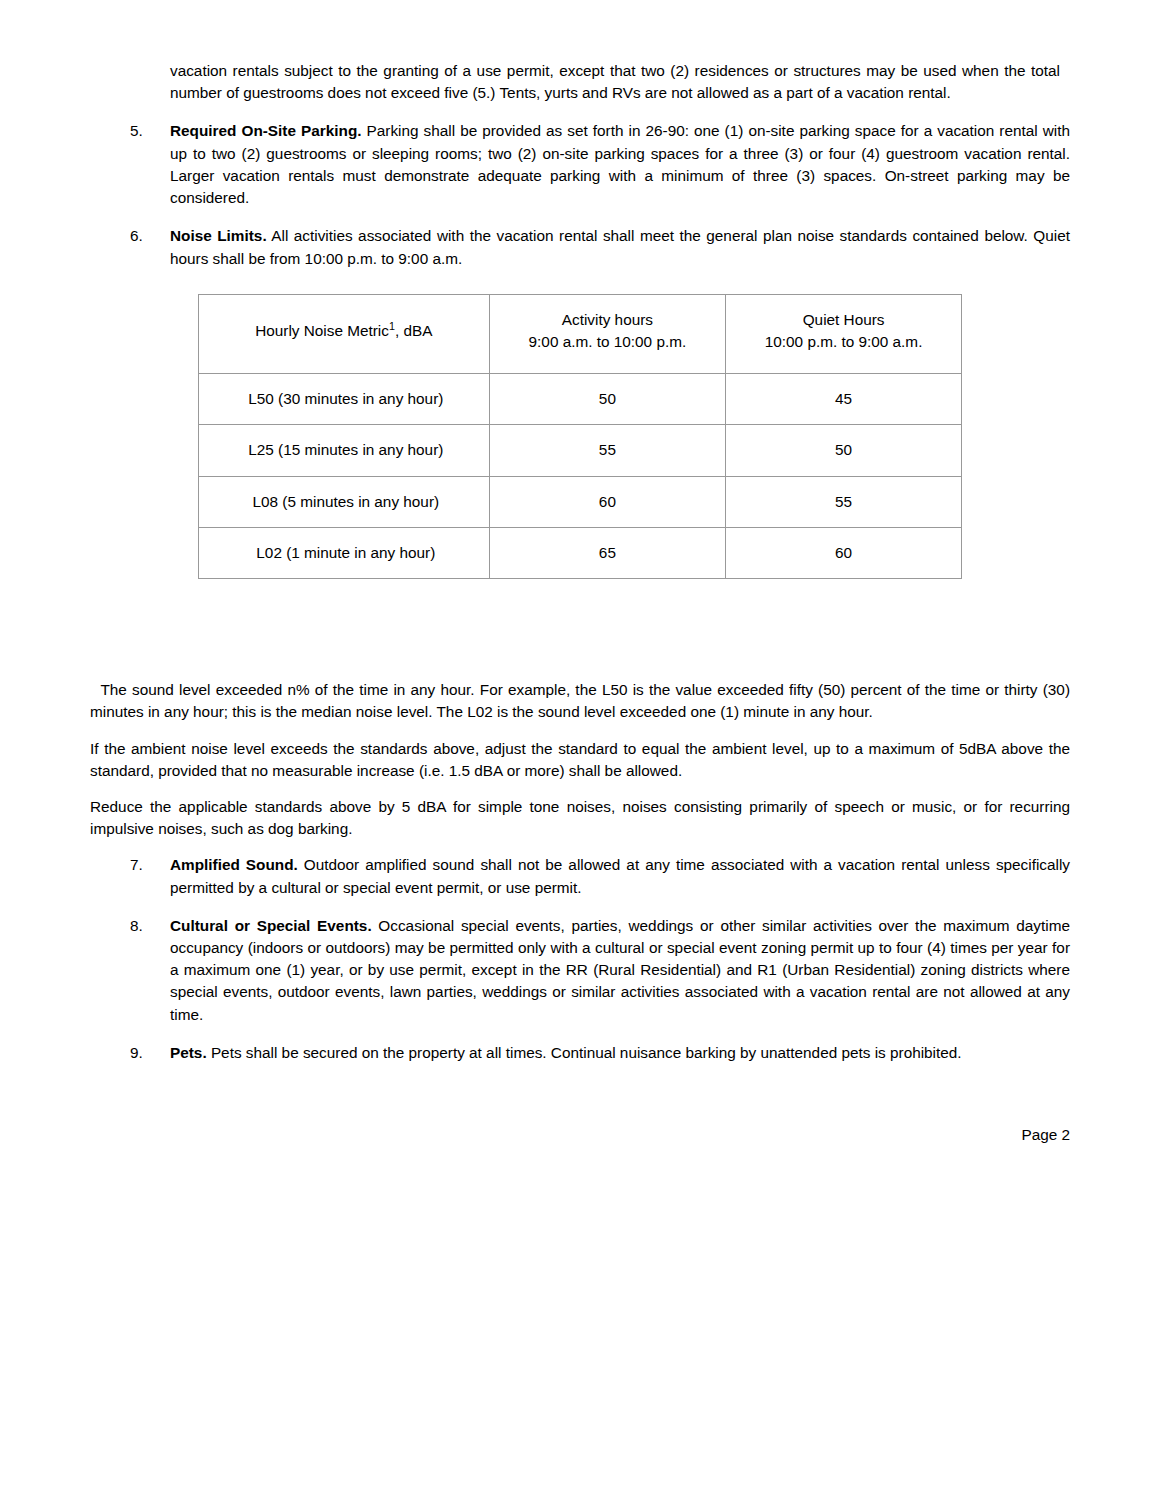vacation rentals subject to the granting of a use permit, except that two (2) residences or structures may be used when the total number of guestrooms does not exceed five (5.) Tents, yurts and RVs are not allowed as a part of a vacation rental.
5. Required On-Site Parking. Parking shall be provided as set forth in 26-90: one (1) on-site parking space for a vacation rental with up to two (2) guestrooms or sleeping rooms; two (2) on-site parking spaces for a three (3) or four (4) guestroom vacation rental. Larger vacation rentals must demonstrate adequate parking with a minimum of three (3) spaces. On-street parking may be considered.
6. Noise Limits. All activities associated with the vacation rental shall meet the general plan noise standards contained below. Quiet hours shall be from 10:00 p.m. to 9:00 a.m.
| Hourly Noise Metric 1 , dBA | Activity hours 9:00 a.m. to 10:00 p.m. | Quiet Hours 10:00 p.m. to 9:00 a.m. |
| L50 (30 minutes in any hour) | 50 | 45 |
| L25 (15 minutes in any hour) | 55 | 50 |
| L08 (5 minutes in any hour) | 60 | 55 |
| L02 (1 minute in any hour) | 65 | 60 |
The sound level exceeded n% of the time in any hour. For example, the L50 is the value exceeded fifty (50) percent of the time or thirty (30) minutes in any hour; this is the median noise level. The L02 is the sound level exceeded one (1) minute in any hour.
If the ambient noise level exceeds the standards above, adjust the standard to equal the ambient level, up to a maximum of 5dBA above the standard, provided that no measurable increase (i.e. 1.5 dBA or more) shall be allowed.
Reduce the applicable standards above by 5 dBA for simple tone noises, noises consisting primarily of speech or music, or for recurring impulsive noises, such as dog barking.
7. Amplified Sound. Outdoor amplified sound shall not be allowed at any time associated with a vacation rental unless specifically permitted by a cultural or special event permit, or use permit.
8. Cultural or Special Events. Occasional special events, parties, weddings or other similar activities over the maximum daytime occupancy (indoors or outdoors) may be permitted only with a cultural or special event zoning permit up to four (4) times per year for a maximum one (1) year, or by use permit, except in the RR (Rural Residential) and R1 (Urban Residential) zoning districts where special events, outdoor events, lawn parties, weddings or similar activities associated with a vacation rental are not allowed at any time.
9. Pets. Pets shall be secured on the property at all times. Continual nuisance barking by unattended pets is prohibited.
Page 2